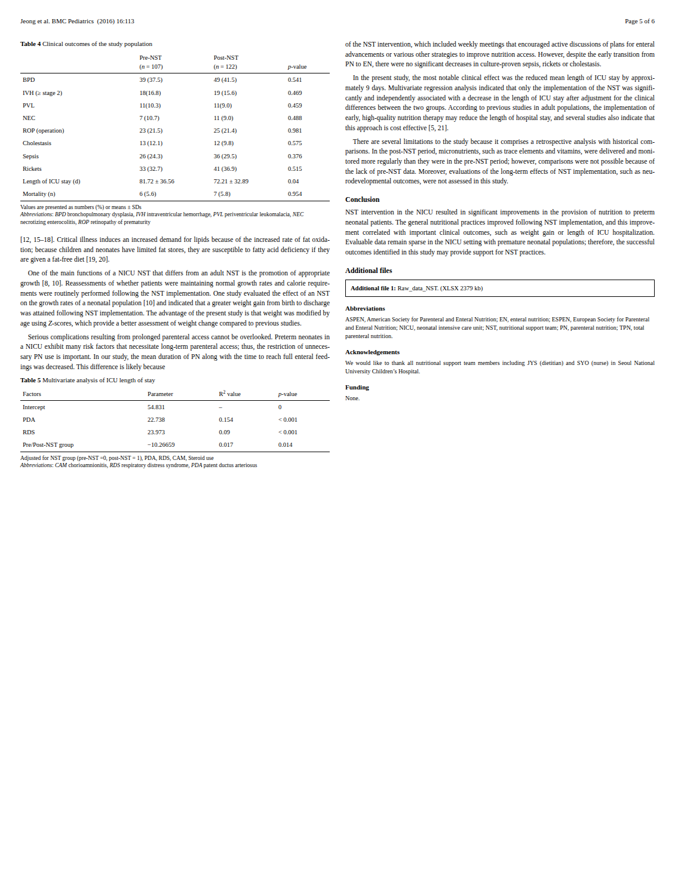Jeong et al. BMC Pediatrics (2016) 16:113 Page 5 of 6
Table 4 Clinical outcomes of the study population
| | Pre-NST ( n = 107) | Post-NST ( n = 122) | p -value |
| --- | --- | --- | --- |
| BPD | 39 (37.5) | 49 (41.5) | 0.541 |
| IVH (≥ stage 2) | 18(16.8) | 19 (15.6) | 0.469 |
| PVL | 11(10.3) | 11(9.0) | 0.459 |
| NEC | 7 (10.7) | 11 (9.0) | 0.488 |
| ROP (operation) | 23 (21.5) | 25 (21.4) | 0.981 |
| Cholestasis | 13 (12.1) | 12 (9.8) | 0.575 |
| Sepsis | 26 (24.3) | 36 (29.5) | 0.376 |
| Rickets | 33 (32.7) | 41 (36.9) | 0.515 |
| Length of ICU stay (d) | 81.72 ± 36.56 | 72.21 ± 32.89 | 0.04 |
| Mortality (n) | 6 (5.6) | 7 (5.8) | 0.954 |
Values are presented as numbers (%) or means ± SDs
Abbreviations: BPD bronchopulmonary dysplasia, IVH intraventricular hemorrhage, PVL periventricular leukomalacia, NEC necrotizing enterocolitis, ROP retinopathy of prematurity
[12, 15–18]. Critical illness induces an increased demand for lipids because of the increased rate of fat oxidation; because children and neonates have limited fat stores, they are susceptible to fatty acid deficiency if they are given a fat-free diet [19, 20].
One of the main functions of a NICU NST that differs from an adult NST is the promotion of appropriate growth [8, 10]. Reassessments of whether patients were maintaining normal growth rates and calorie requirements were routinely performed following the NST implementation. One study evaluated the effect of an NST on the growth rates of a neonatal population [10] and indicated that a greater weight gain from birth to discharge was attained following NST implementation. The advantage of the present study is that weight was modified by age using Z-scores, which provide a better assessment of weight change compared to previous studies.
Serious complications resulting from prolonged parenteral access cannot be overlooked. Preterm neonates in a NICU exhibit many risk factors that necessitate long-term parenteral access; thus, the restriction of unnecessary PN use is important. In our study, the mean duration of PN along with the time to reach full enteral feedings was decreased. This difference is likely because
Table 5 Multivariate analysis of ICU length of stay
| Factors | Parameter | R 2 value | p -value |
| --- | --- | --- | --- |
| Intercept | 54.831 | – | 0 |
| PDA | 22.738 | 0.154 | < 0.001 |
| RDS | 23.973 | 0.09 | < 0.001 |
| Pre/Post-NST group | −10.26659 | 0.017 | 0.014 |
Adjusted for NST group (pre-NST =0, post-NST = 1), PDA, RDS, CAM, Steroid use
Abbreviations: CAM chorioamnionitis, RDS respiratory distress syndrome, PDA patent ductus arteriosus
of the NST intervention, which included weekly meetings that encouraged active discussions of plans for enteral advancements or various other strategies to improve nutrition access. However, despite the early transition from PN to EN, there were no significant decreases in culture-proven sepsis, rickets or cholestasis.
In the present study, the most notable clinical effect was the reduced mean length of ICU stay by approximately 9 days. Multivariate regression analysis indicated that only the implementation of the NST was significantly and independently associated with a decrease in the length of ICU stay after adjustment for the clinical differences between the two groups. According to previous studies in adult populations, the implementation of early, high-quality nutrition therapy may reduce the length of hospital stay, and several studies also indicate that this approach is cost effective [5, 21].
There are several limitations to the study because it comprises a retrospective analysis with historical comparisons. In the post-NST period, micronutrients, such as trace elements and vitamins, were delivered and monitored more regularly than they were in the pre-NST period; however, comparisons were not possible because of the lack of pre-NST data. Moreover, evaluations of the long-term effects of NST implementation, such as neurodevelopmental outcomes, were not assessed in this study.
Conclusion
NST intervention in the NICU resulted in significant improvements in the provision of nutrition to preterm neonatal patients. The general nutritional practices improved following NST implementation, and this improvement correlated with important clinical outcomes, such as weight gain or length of ICU hospitalization. Evaluable data remain sparse in the NICU setting with premature neonatal populations; therefore, the successful outcomes identified in this study may provide support for NST practices.
Additional files
Additional file 1: Raw_data_NST. (XLSX 2379 kb)
Abbreviations
ASPEN, American Society for Parenteral and Enteral Nutrition; EN, enteral nutrition; ESPEN, European Society for Parenteral and Enteral Nutrition; NICU, neonatal intensive care unit; NST, nutritional support team; PN, parenteral nutrition; TPN, total parenteral nutrition.
Acknowledgements
We would like to thank all nutritional support team members including JYS (dietitian) and SYO (nurse) in Seoul National University Children’s Hospital.
Funding
None.